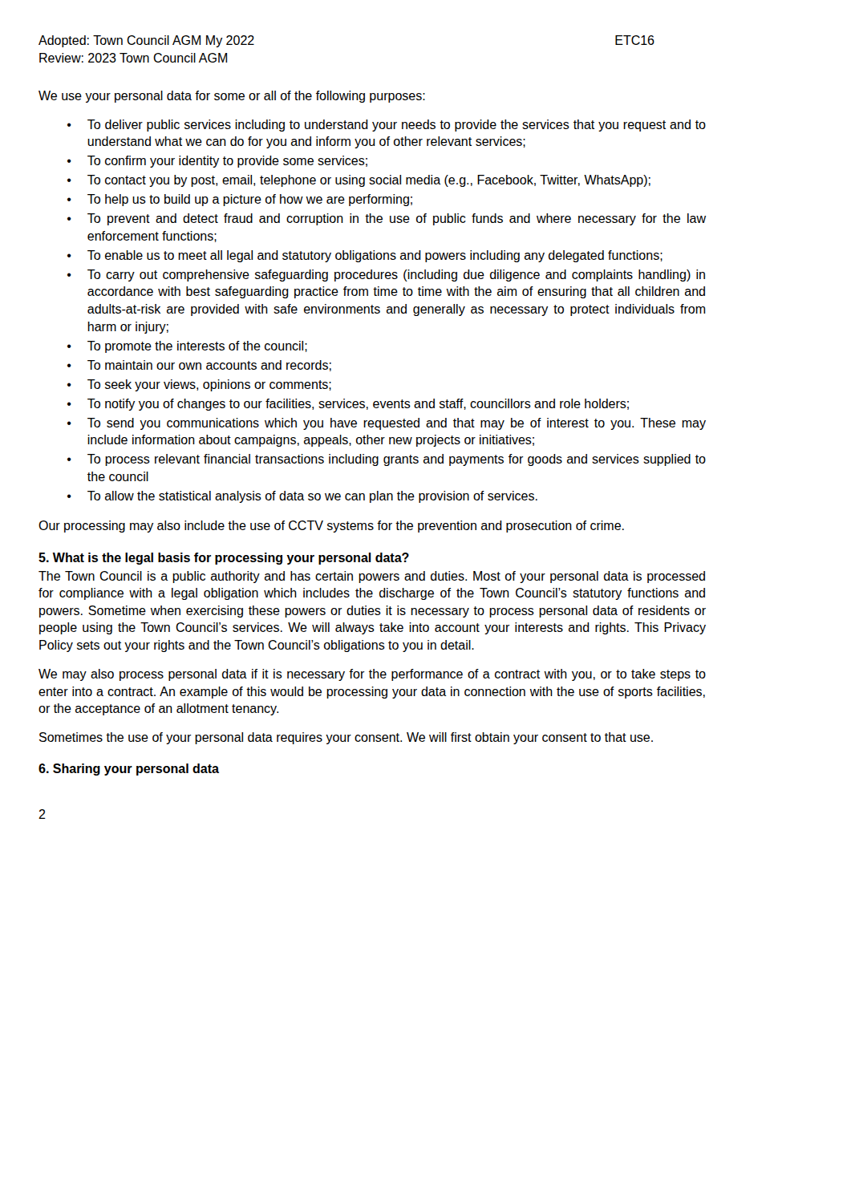Adopted: Town Council AGM My 2022 Review: 2023 Town Council AGM
ETC16
We use your personal data for some or all of the following purposes:
To deliver public services including to understand your needs to provide the services that you request and to understand what we can do for you and inform you of other relevant services;
To confirm your identity to provide some services;
To contact you by post, email, telephone or using social media (e.g., Facebook, Twitter, WhatsApp);
To help us to build up a picture of how we are performing;
To prevent and detect fraud and corruption in the use of public funds and where necessary for the law enforcement functions;
To enable us to meet all legal and statutory obligations and powers including any delegated functions;
To carry out comprehensive safeguarding procedures (including due diligence and complaints handling) in accordance with best safeguarding practice from time to time with the aim of ensuring that all children and adults-at-risk are provided with safe environments and generally as necessary to protect individuals from harm or injury;
To promote the interests of the council;
To maintain our own accounts and records;
To seek your views, opinions or comments;
To notify you of changes to our facilities, services, events and staff, councillors and role holders;
To send you communications which you have requested and that may be of interest to you. These may include information about campaigns, appeals, other new projects or initiatives;
To process relevant financial transactions including grants and payments for goods and services supplied to the council
To allow the statistical analysis of data so we can plan the provision of services.
Our processing may also include the use of CCTV systems for the prevention and prosecution of crime.
5. What is the legal basis for processing your personal data?
The Town Council is a public authority and has certain powers and duties. Most of your personal data is processed for compliance with a legal obligation which includes the discharge of the Town Council’s statutory functions and powers. Sometime when exercising these powers or duties it is necessary to process personal data of residents or people using the Town Council’s services. We will always take into account your interests and rights. This Privacy Policy sets out your rights and the Town Council’s obligations to you in detail.
We may also process personal data if it is necessary for the performance of a contract with you, or to take steps to enter into a contract. An example of this would be processing your data in connection with the use of sports facilities, or the acceptance of an allotment tenancy.
Sometimes the use of your personal data requires your consent. We will first obtain your consent to that use.
6. Sharing your personal data
2